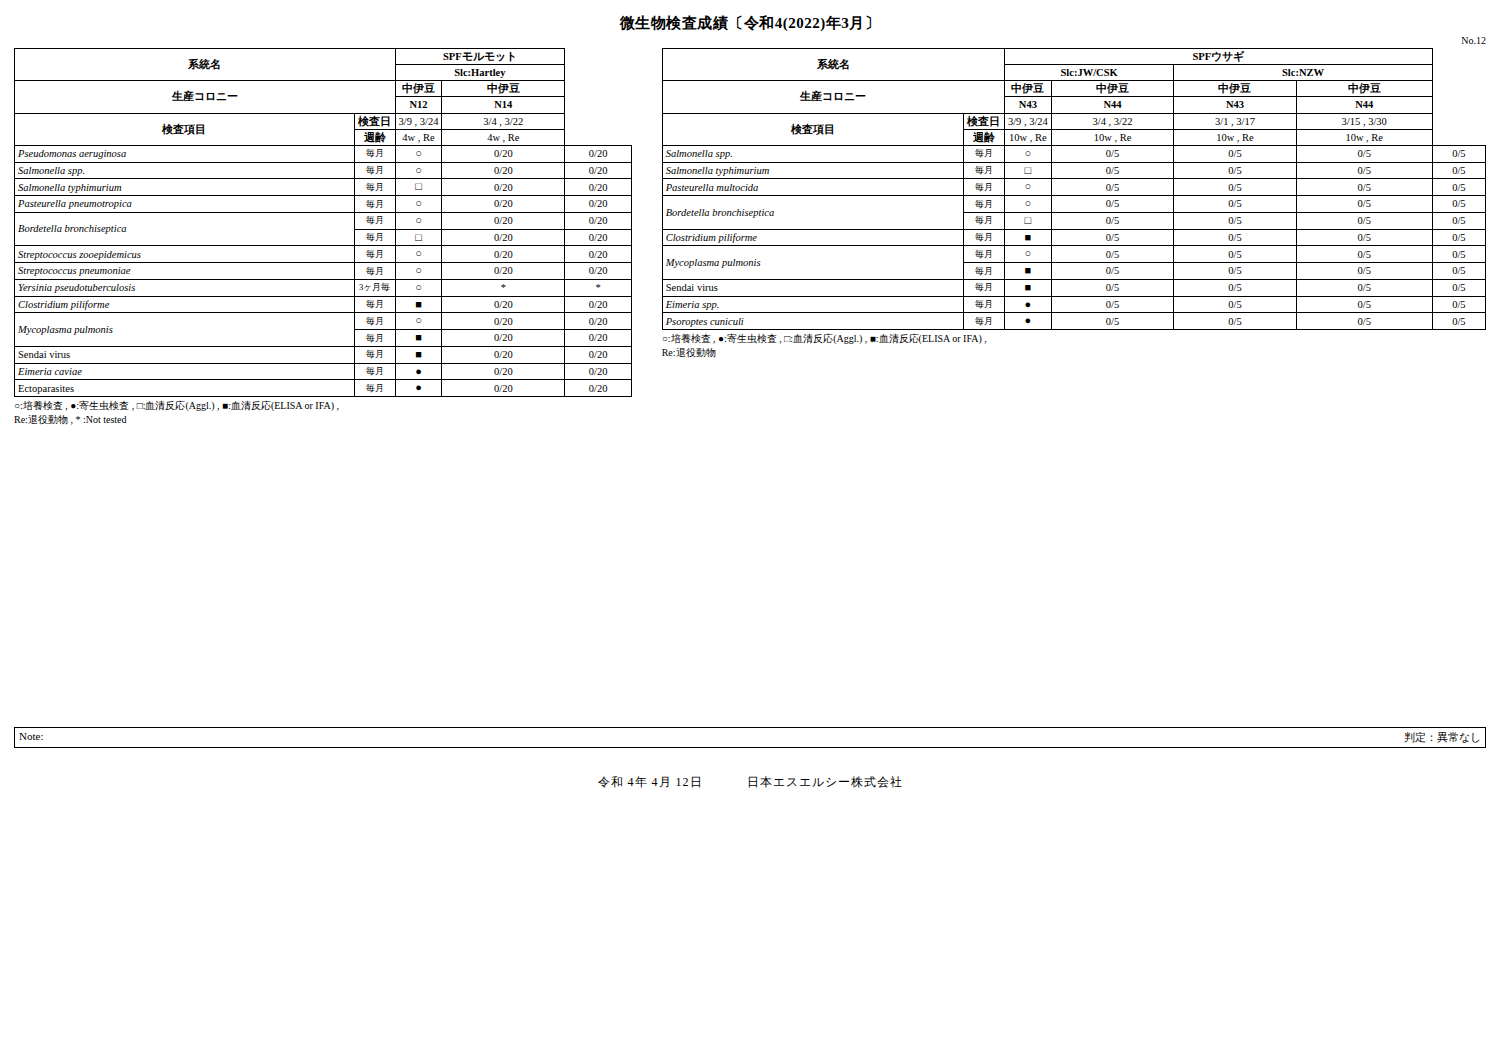微生物検査成績〔令和4(2022)年3月〕
No.12
| / 系統名 / SPFモルモット / / --- / --- / / Slc:Hartley / / 生産コロニー / 中伊豆 / 中伊豆 / / N12 / N14 / / 検査項目 / 検査日 / 3/9 , 3/24 / 3/4 , 3/22 / / 週齢 / 4w , Re / 4w , Re / / Pseudomonas aeruginosa / 毎月 / ○ / 0/20 / 0/20 / / Salmonella spp. / 毎月 / ○ / 0/20 / 0/20 / / Salmonella typhimurium / 毎月 / □ / 0/20 / 0/20 / / Pasteurella pneumotropica / 毎月 / ○ / 0/20 / 0/20 / / Bordetella bronchiseptica / 毎月 / ○ / 0/20 / 0/20 / / 毎月 / □ / 0/20 / 0/20 / / Streptococcus zooepidemicus / 毎月 / ○ / 0/20 / 0/20 / / Streptococcus pneumoniae / 毎月 / ○ / 0/20 / 0/20 / / Yersinia pseudotuberculosis / 3ヶ月毎 / ○ / * / * / / Clostridium piliforme / 毎月 / ■ / 0/20 / 0/20 / / Mycoplasma pulmonis / 毎月 / ○ / 0/20 / 0/20 / / 毎月 / ■ / 0/20 / 0/20 / / Sendai virus / 毎月 / ■ / 0/20 / 0/20 / / Eimeria caviae / 毎月 / ● / 0/20 / 0/20 / / Ectoparasites / 毎月 / ● / 0/20 / 0/20 / ○:培養検査 , ●:寄生虫検査 , □:血清反応(Aggl.) , ■:血清反応(ELISA or IFA) , Re:退役動物 , * :Not tested | | / 系統名 / SPFウサギ / / --- / --- / / Slc:JW/CSK / Slc:NZW / / 生産コロニー / 中伊豆 / 中伊豆 / 中伊豆 / 中伊豆 / / N43 / N44 / N43 / N44 / / 検査項目 / 検査日 / 3/9 , 3/24 / 3/4 , 3/22 / 3/1 , 3/17 / 3/15 , 3/30 / / 週齢 / 10w , Re / 10w , Re / 10w , Re / 10w , Re / / Salmonella spp. / 毎月 / ○ / 0/5 / 0/5 / 0/5 / 0/5 / / Salmonella typhimurium / 毎月 / □ / 0/5 / 0/5 / 0/5 / 0/5 / / Pasteurella multocida / 毎月 / ○ / 0/5 / 0/5 / 0/5 / 0/5 / / Bordetella bronchiseptica / 毎月 / ○ / 0/5 / 0/5 / 0/5 / 0/5 / / 毎月 / □ / 0/5 / 0/5 / 0/5 / 0/5 / / Clostridium piliforme / 毎月 / ■ / 0/5 / 0/5 / 0/5 / 0/5 / / Mycoplasma pulmonis / 毎月 / ○ / 0/5 / 0/5 / 0/5 / 0/5 / / 毎月 / ■ / 0/5 / 0/5 / 0/5 / 0/5 / / Sendai virus / 毎月 / ■ / 0/5 / 0/5 / 0/5 / 0/5 / / Eimeria spp. / 毎月 / ● / 0/5 / 0/5 / 0/5 / 0/5 / / Psoroptes cuniculi / 毎月 / ● / 0/5 / 0/5 / 0/5 / 0/5 / ○:培養検査 , ●:寄生虫検査 , □:血清反応(Aggl.) , ■:血清反応(ELISA or IFA) , Re:退役動物 |
Note: 判定：異常なし
令和 4年 4月 12日 日本エスエルシー株式会社